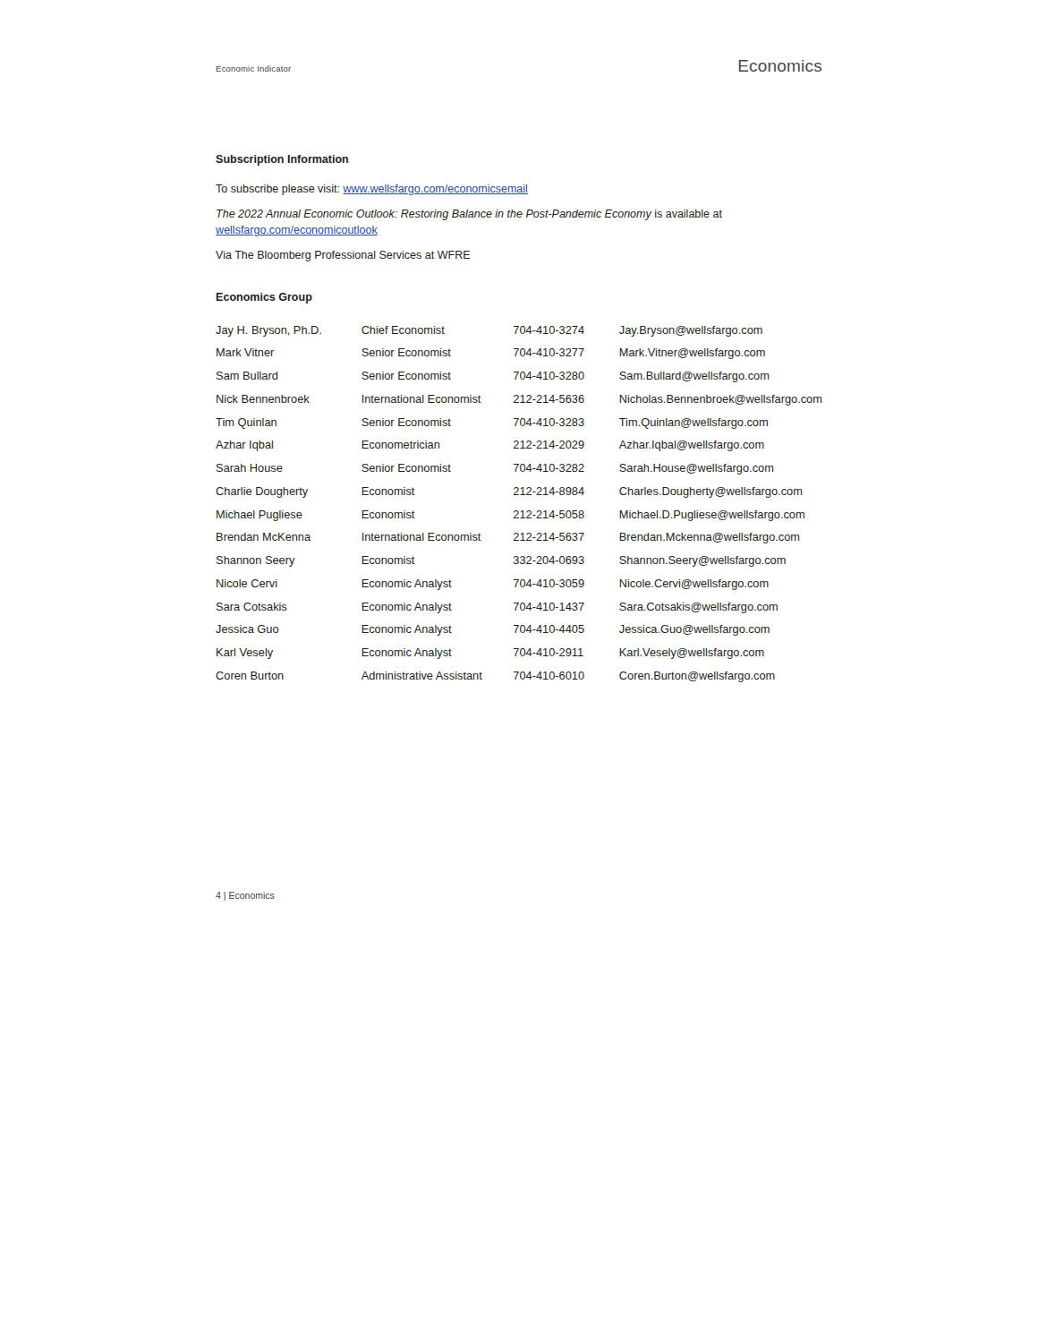Economic Indicator
Economics
Subscription Information
To subscribe please visit: www.wellsfargo.com/economicsemail
The 2022 Annual Economic Outlook: Restoring Balance in the Post-Pandemic Economy is available at wellsfargo.com/economicoutlook
Via The Bloomberg Professional Services at WFRE
Economics Group
| Jay H. Bryson, Ph.D. | Chief Economist | 704-410-3274 | Jay.Bryson@wellsfargo.com |
| Mark Vitner | Senior Economist | 704-410-3277 | Mark.Vitner@wellsfargo.com |
| Sam Bullard | Senior Economist | 704-410-3280 | Sam.Bullard@wellsfargo.com |
| Nick Bennenbroek | International Economist | 212-214-5636 | Nicholas.Bennenbroek@wellsfargo.com |
| Tim Quinlan | Senior Economist | 704-410-3283 | Tim.Quinlan@wellsfargo.com |
| Azhar Iqbal | Econometrician | 212-214-2029 | Azhar.Iqbal@wellsfargo.com |
| Sarah House | Senior Economist | 704-410-3282 | Sarah.House@wellsfargo.com |
| Charlie Dougherty | Economist | 212-214-8984 | Charles.Dougherty@wellsfargo.com |
| Michael Pugliese | Economist | 212-214-5058 | Michael.D.Pugliese@wellsfargo.com |
| Brendan McKenna | International Economist | 212-214-5637 | Brendan.Mckenna@wellsfargo.com |
| Shannon Seery | Economist | 332-204-0693 | Shannon.Seery@wellsfargo.com |
| Nicole Cervi | Economic Analyst | 704-410-3059 | Nicole.Cervi@wellsfargo.com |
| Sara Cotsakis | Economic Analyst | 704-410-1437 | Sara.Cotsakis@wellsfargo.com |
| Jessica Guo | Economic Analyst | 704-410-4405 | Jessica.Guo@wellsfargo.com |
| Karl Vesely | Economic Analyst | 704-410-2911 | Karl.Vesely@wellsfargo.com |
| Coren Burton | Administrative Assistant | 704-410-6010 | Coren.Burton@wellsfargo.com |
4 | Economics